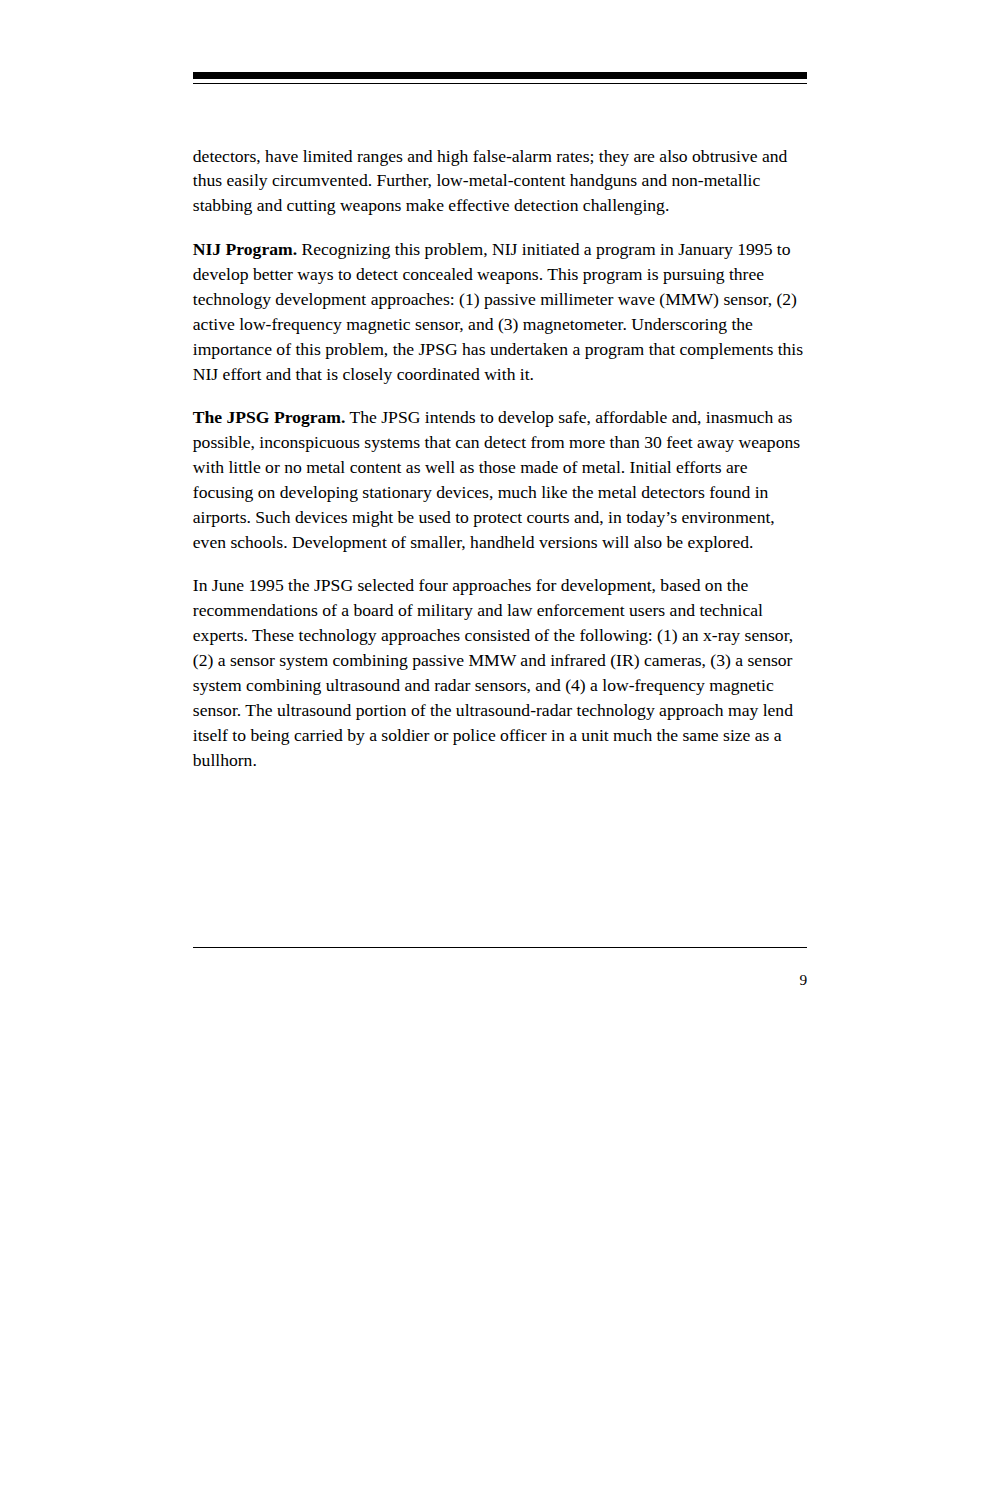detectors, have limited ranges and high false-alarm rates; they are also obtrusive and thus easily circumvented. Further, low-metal-content handguns and non-metallic stabbing and cutting weapons make effective detection challenging.
NIJ Program. Recognizing this problem, NIJ initiated a program in January 1995 to develop better ways to detect concealed weapons. This program is pursuing three technology development approaches: (1) passive millimeter wave (MMW) sensor, (2) active low-frequency magnetic sensor, and (3) magnetometer. Underscoring the importance of this problem, the JPSG has undertaken a program that complements this NIJ effort and that is closely coordinated with it.
The JPSG Program. The JPSG intends to develop safe, affordable and, inasmuch as possible, inconspicuous systems that can detect from more than 30 feet away weapons with little or no metal content as well as those made of metal. Initial efforts are focusing on developing stationary devices, much like the metal detectors found in airports. Such devices might be used to protect courts and, in today’s environment, even schools. Development of smaller, handheld versions will also be explored.
In June 1995 the JPSG selected four approaches for development, based on the recommendations of a board of military and law enforcement users and technical experts. These technology approaches consisted of the following: (1) an x-ray sensor, (2) a sensor system combining passive MMW and infrared (IR) cameras, (3) a sensor system combining ultrasound and radar sensors, and (4) a low-frequency magnetic sensor. The ultrasound portion of the ultrasound-radar technology approach may lend itself to being carried by a soldier or police officer in a unit much the same size as a bullhorn.
9